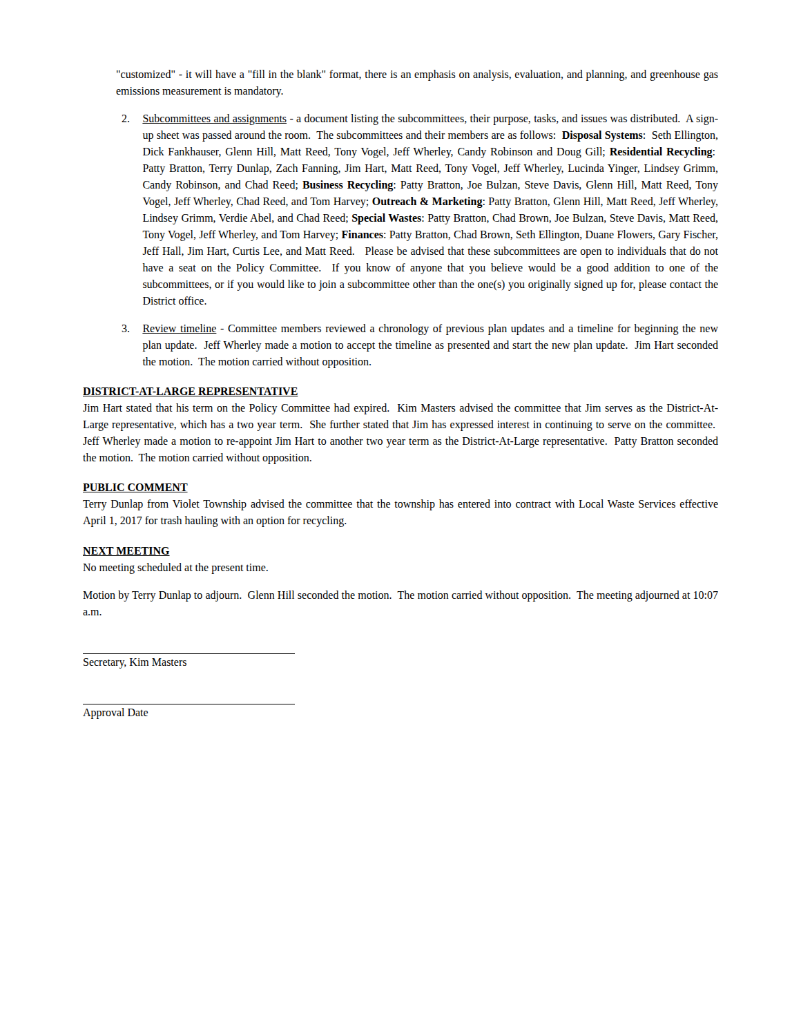"customized" - it will have a "fill in the blank" format, there is an emphasis on analysis, evaluation, and planning, and greenhouse gas emissions measurement is mandatory.
Subcommittees and assignments - a document listing the subcommittees, their purpose, tasks, and issues was distributed. A sign-up sheet was passed around the room. The subcommittees and their members are as follows: Disposal Systems: Seth Ellington, Dick Fankhauser, Glenn Hill, Matt Reed, Tony Vogel, Jeff Wherley, Candy Robinson and Doug Gill; Residential Recycling: Patty Bratton, Terry Dunlap, Zach Fanning, Jim Hart, Matt Reed, Tony Vogel, Jeff Wherley, Lucinda Yinger, Lindsey Grimm, Candy Robinson, and Chad Reed; Business Recycling: Patty Bratton, Joe Bulzan, Steve Davis, Glenn Hill, Matt Reed, Tony Vogel, Jeff Wherley, Chad Reed, and Tom Harvey; Outreach & Marketing: Patty Bratton, Glenn Hill, Matt Reed, Jeff Wherley, Lindsey Grimm, Verdie Abel, and Chad Reed; Special Wastes: Patty Bratton, Chad Brown, Joe Bulzan, Steve Davis, Matt Reed, Tony Vogel, Jeff Wherley, and Tom Harvey; Finances: Patty Bratton, Chad Brown, Seth Ellington, Duane Flowers, Gary Fischer, Jeff Hall, Jim Hart, Curtis Lee, and Matt Reed. Please be advised that these subcommittees are open to individuals that do not have a seat on the Policy Committee. If you know of anyone that you believe would be a good addition to one of the subcommittees, or if you would like to join a subcommittee other than the one(s) you originally signed up for, please contact the District office.
Review timeline - Committee members reviewed a chronology of previous plan updates and a timeline for beginning the new plan update. Jeff Wherley made a motion to accept the timeline as presented and start the new plan update. Jim Hart seconded the motion. The motion carried without opposition.
DISTRICT-AT-LARGE REPRESENTATIVE
Jim Hart stated that his term on the Policy Committee had expired. Kim Masters advised the committee that Jim serves as the District-At-Large representative, which has a two year term. She further stated that Jim has expressed interest in continuing to serve on the committee. Jeff Wherley made a motion to re-appoint Jim Hart to another two year term as the District-At-Large representative. Patty Bratton seconded the motion. The motion carried without opposition.
PUBLIC COMMENT
Terry Dunlap from Violet Township advised the committee that the township has entered into contract with Local Waste Services effective April 1, 2017 for trash hauling with an option for recycling.
NEXT MEETING
No meeting scheduled at the present time.
Motion by Terry Dunlap to adjourn. Glenn Hill seconded the motion. The motion carried without opposition. The meeting adjourned at 10:07 a.m.
Secretary, Kim Masters
Approval Date